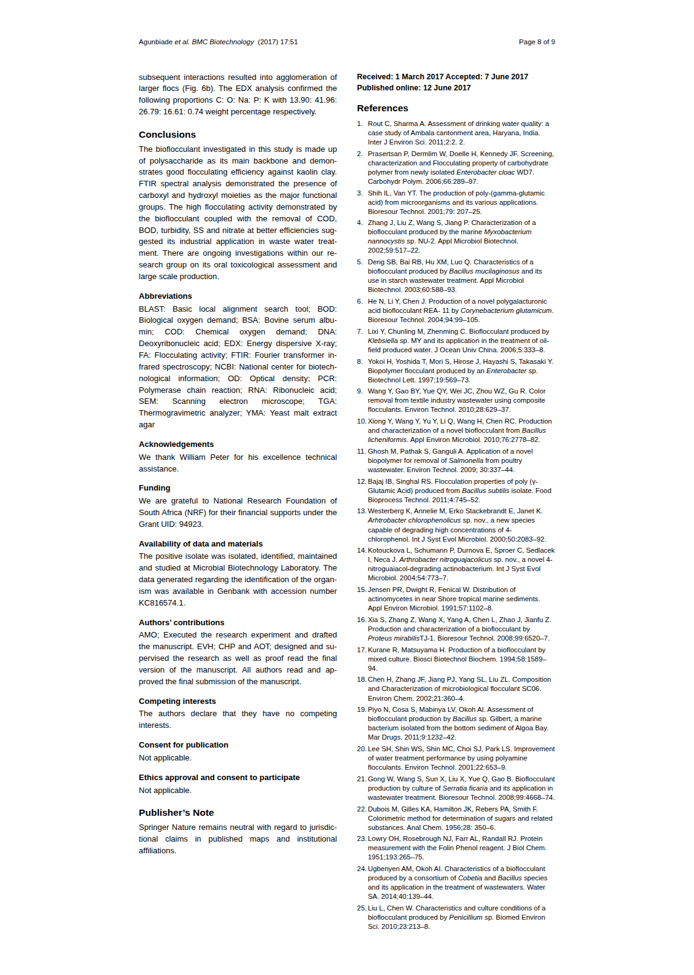Agunbiade et al. BMC Biotechnology (2017) 17:51
Page 8 of 9
subsequent interactions resulted into agglomeration of larger flocs (Fig. 6b). The EDX analysis confirmed the following proportions C: O: Na: P: K with 13.90: 41.96: 26.79: 16.61: 0.74 weight percentage respectively.
Conclusions
The bioflocculant investigated in this study is made up of polysaccharide as its main backbone and demonstrates good flocculating efficiency against kaolin clay. FTIR spectral analysis demonstrated the presence of carboxyl and hydroxyl moieties as the major functional groups. The high flocculating activity demonstrated by the bioflocculant coupled with the removal of COD, BOD, turbidity, SS and nitrate at better efficiencies suggested its industrial application in waste water treatment. There are ongoing investigations within our research group on its oral toxicological assessment and large scale production.
Abbreviations
BLAST: Basic local alignment search tool; BOD: Biological oxygen demand; BSA: Bovine serum albumin; COD: Chemical oxygen demand; DNA: Deoxyribonucleic acid; EDX: Energy dispersive X-ray; FA: Flocculating activity; FTIR: Fourier transformer infrared spectroscopy; NCBI: National center for biotechnological information; OD: Optical density; PCR: Polymerase chain reaction; RNA: Ribonucleic acid; SEM: Scanning electron microscope; TGA: Thermogravimetric analyzer; YMA: Yeast malt extract agar
Acknowledgements
We thank William Peter for his excellence technical assistance.
Funding
We are grateful to National Research Foundation of South Africa (NRF) for their financial supports under the Grant UID: 94923.
Availability of data and materials
The positive isolate was isolated, identified, maintained and studied at Microbial Biotechnology Laboratory. The data generated regarding the identification of the organism was available in Genbank with accession number KC816574.1.
Authors’ contributions
AMO; Executed the research experiment and drafted the manuscript. EVH; CHP and AOT; designed and supervised the research as well as proof read the final version of the manuscript. All authors read and approved the final submission of the manuscript.
Competing interests
The authors declare that they have no competing interests.
Consent for publication
Not applicable.
Ethics approval and consent to participate
Not applicable.
Publisher’s Note
Springer Nature remains neutral with regard to jurisdictional claims in published maps and institutional affiliations.
Received: 1 March 2017 Accepted: 7 June 2017
Published online: 12 June 2017
References
Rout C, Sharma A. Assessment of drinking water quality: a case study of Ambala cantonment area, Haryana, India. Inter J Environ Sci. 2011;2:2. 2.
Prasertsan P, Dermlim W, Doelle H, Kennedy JF. Screening, characterization and Flocculating property of carbohydrate polymer from newly isolated Enterobacter cloac WD7. Carbohydr Polym. 2006;66:289–97.
Shih IL, Van YT. The production of poly-(gamma-glutamic acid) from microorganisms and its various applications. Bioresour Technol. 2001;79: 207–25.
Zhang J, Liu Z, Wang S, Jiang P. Characterization of a bioflocculant produced by the marine Myxobacterium nannocystis sp. NU-2. Appl Microbiol Biotechnol. 2002;59:517–22.
Deng SB, Bai RB, Hu XM, Luo Q. Characteristics of a bioflocculant produced by Bacillus mucilaginosus and its use in starch wastewater treatment. Appl Microbiol Biotechnol. 2003;60:588–93.
He N, Li Y, Chen J. Production of a novel polygalacturonic acid bioflocculant REA- 11 by Corynebacterium glutamicum. Bioresour Technol. 2004;94:99–105.
Lixi Y, Chunling M, Zhenming C. Bioflocculant produced by Klebsiella sp. MY and its application in the treatment of oil-field produced water. J Ocean Univ China. 2006;5:333–8.
Yokoi H, Yoshida T, Mori S, Hirose J, Hayashi S, Takasaki Y. Biopolymer flocculant produced by an Enterobacter sp. Biotechnol Lett. 1997;19:569–73.
Wang Y, Gao BY, Yue QY, Wei JC, Zhou WZ, Gu R. Color removal from textile industry wastewater using composite flocculants. Environ Technol. 2010;28:629–37.
Xiong Y, Wang Y, Yu Y, Li Q, Wang H, Chen RC. Production and characterization of a novel bioflocculant from Bacillus licheniformis. Appl Environ Microbiol. 2010;76:2778–82.
Ghosh M, Pathak S, Ganguli A. Application of a novel biopolymer for removal of Salmonella from poultry wastewater. Environ Technol. 2009; 30:337–44.
Bajaj IB, Singhal RS. Flocculation properties of poly (γ- Glutamic Acid) produced from Bacillus subtilis isolate. Food Bioprocess Technol. 2011;4:745–52.
Westerberg K, Annelie M, Erko Stackebrandt E, Janet K. Arhtrobacter chlorophenolicus sp. nov., a new species capable of degrading high concentrations of 4- chlorophenol. Int J Syst Evol Microbiol. 2000;50:2083–92.
Kotouckova L, Schumann P, Durnova E, Sproer C, Sedlacek I, Neca J. Arthrobacter nitroguajacolicus sp. nov., a novel 4-nitroguaiacol-degrading actinobacterium. Int J Syst Evol Microbiol. 2004;54:773–7.
Jensen PR, Dwight R, Fenical W. Distribution of actinomycetes in near Shore tropical marine sediments. Appl Environ Microbiol. 1991;57:1102–8.
Xia S, Zhang Z, Wang X, Yang A, Chen L, Zhao J, Jianfu Z. Production and characterization of a bioflocculant by Proteus mirabilis TJ-1. Bioresour Technol. 2008;99:6520–7.
Kurane R, Matsuyama H. Production of a bioflocculant by mixed culture. Biosci Biotechnol Biochem. 1994;58:1589–94.
Chen H, Zhang JF, Jiang PJ, Yang SL, Liu ZL. Composition and Characterization of microbiological flocculant SC06. Environ Chem. 2002;21:360–4.
Piyo N, Cosa S, Mabinya LV, Okoh AI. Assessment of bioflocculant production by Bacillus sp. Gilbert, a marine bacterium isolated from the bottom sediment of Algoa Bay. Mar Drugs. 2011;9:1232–42.
Lee SH, Shin WS, Shin MC, Choi SJ, Park LS. Improvement of water treatment performance by using polyamine flocculants. Environ Technol. 2001;22:653–9.
Gong W, Wang S, Sun X, Liu X, Yue Q, Gao B. Bioflocculant production by culture of Serratia ficaria and its application in wastewater treatment. Bioresour Technol. 2008;99:4668–74.
Dubois M, Gilles KA, Hamilton JK, Rebers PA, Smith F. Colorimetric method for determination of sugars and related substances. Anal Chem. 1956;28: 350–6.
Lowry OH, Rosebrough NJ, Farr AL, Randall RJ. Protein measurement with the Folin Phenol reagent. J Biol Chem. 1951;193:265–75.
Ugbenyen AM, Okoh AI. Characteristics of a bioflocculant produced by a consortium of Cobetia and Bacillus species and its application in the treatment of wastewaters. Water SA. 2014;40:139–44.
Liu L, Chen W. Characteristics and culture conditions of a bioflocculant produced by Penicillium sp. Biomed Environ Sci. 2010;23:213–8.